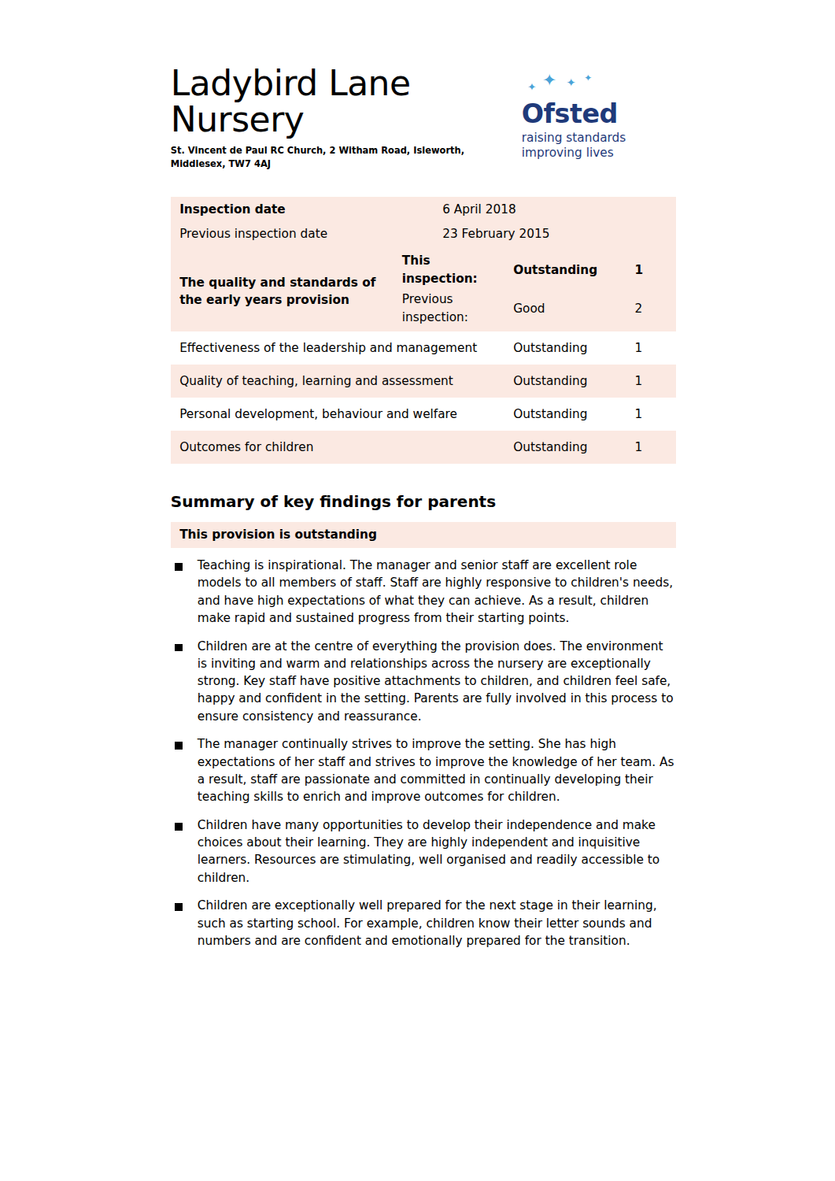Ladybird Lane Nursery
St. Vincent de Paul RC Church, 2 Witham Road, Isleworth, Middlesex, TW7 4AJ
✦✦✦✦
Ofsted
raising standards
improving lives
| Inspection date | 6 April 2018 |
| Previous inspection date | 23 February 2015 |
| The quality and standards of the early years provision | This inspection: | Outstanding | 1 |
| Previous inspection: | Good | 2 |
| Effectiveness of the leadership and management | Outstanding | 1 |
| Quality of teaching, learning and assessment | Outstanding | 1 |
| Personal development, behaviour and welfare | Outstanding | 1 |
| Outcomes for children | Outstanding | 1 |
Summary of key findings for parents
This provision is outstanding
Teaching is inspirational. The manager and senior staff are excellent role models to all members of staff. Staff are highly responsive to children's needs, and have high expectations of what they can achieve. As a result, children make rapid and sustained progress from their starting points.
Children are at the centre of everything the provision does. The environment is inviting and warm and relationships across the nursery are exceptionally strong. Key staff have positive attachments to children, and children feel safe, happy and confident in the setting. Parents are fully involved in this process to ensure consistency and reassurance.
The manager continually strives to improve the setting. She has high expectations of her staff and strives to improve the knowledge of her team. As a result, staff are passionate and committed in continually developing their teaching skills to enrich and improve outcomes for children.
Children have many opportunities to develop their independence and make choices about their learning. They are highly independent and inquisitive learners. Resources are stimulating, well organised and readily accessible to children.
Children are exceptionally well prepared for the next stage in their learning, such as starting school. For example, children know their letter sounds and numbers and are confident and emotionally prepared for the transition.